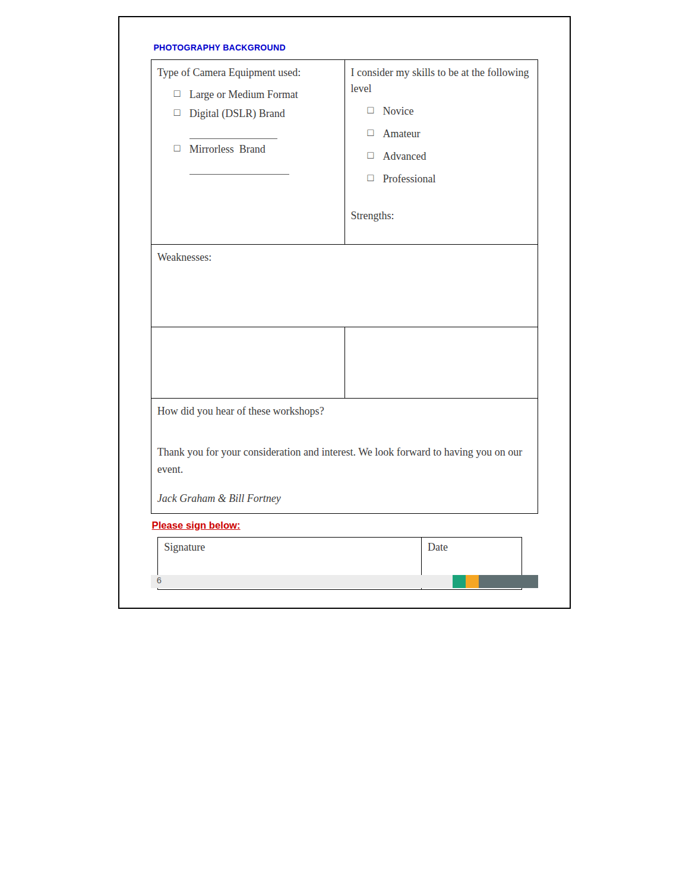PHOTOGRAPHY BACKGROUND
| Type of Camera Equipment used: Large or Medium Format Digital (DSLR) Brand Mirrorless Brand | I consider my skills to be at the following level Novice Amateur Advanced Professional Strengths: |
| Weaknesses: |
| How did you hear of these workshops? Thank you for your consideration and interest. We look forward to having you on our event. Jack Graham & Bill Fortney |
Please sign below:
| Signature | Date |
6